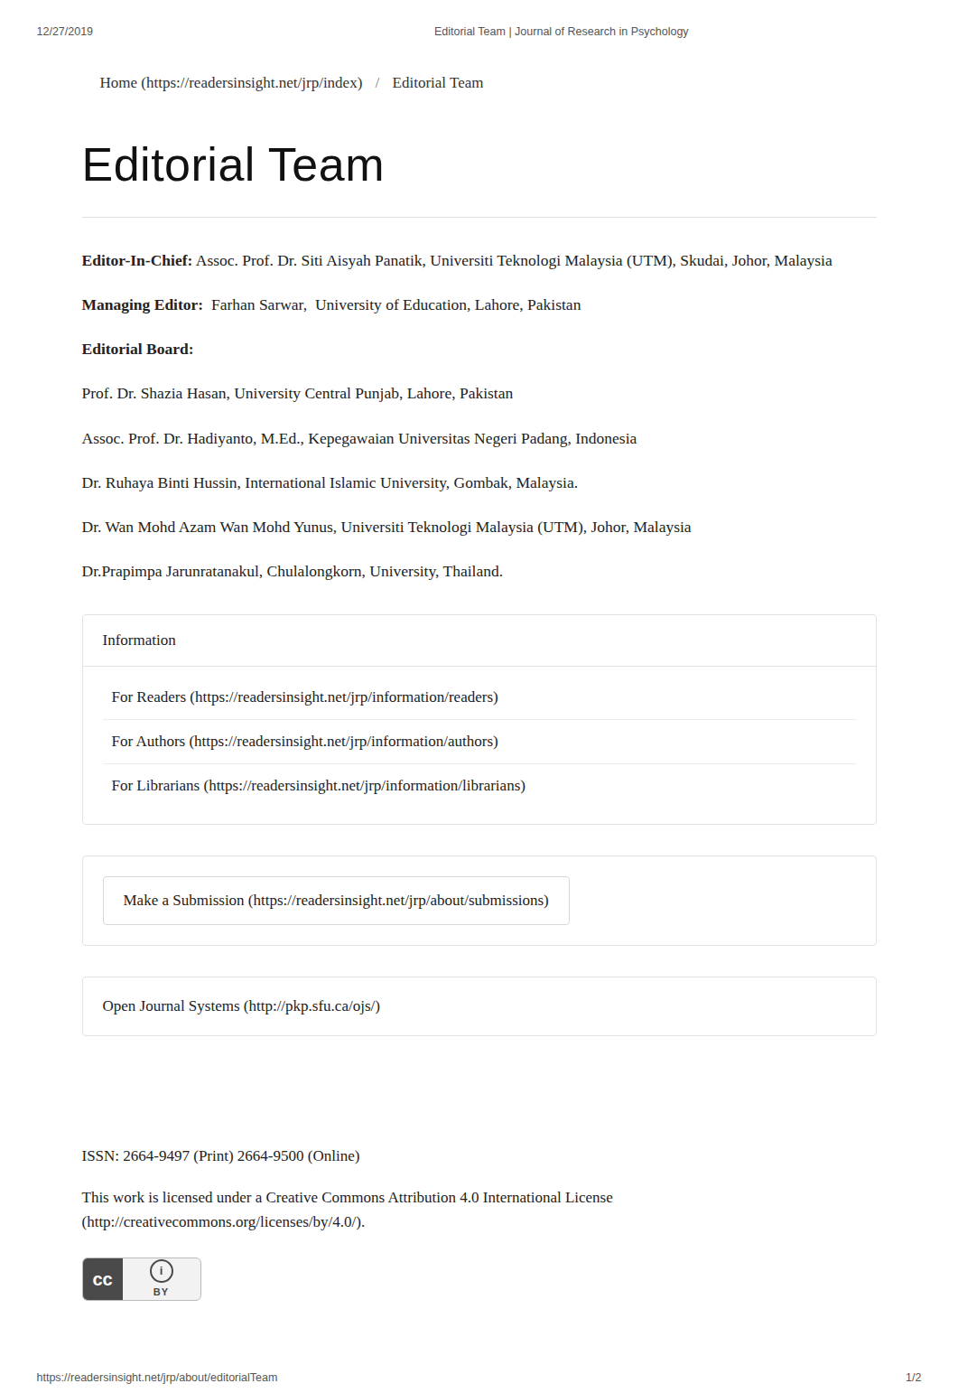12/27/2019 Editorial Team | Journal of Research in Psychology
Home (https://readersinsight.net/jrp/index) / Editorial Team
Editorial Team
Editor-In-Chief: Assoc. Prof. Dr. Siti Aisyah Panatik, Universiti Teknologi Malaysia (UTM), Skudai, Johor, Malaysia
Managing Editor: Farhan Sarwar, University of Education, Lahore, Pakistan
Editorial Board:
Prof. Dr. Shazia Hasan, University Central Punjab, Lahore, Pakistan
Assoc. Prof. Dr. Hadiyanto, M.Ed., Kepegawaian Universitas Negeri Padang, Indonesia
Dr. Ruhaya Binti Hussin, International Islamic University, Gombak, Malaysia.
Dr. Wan Mohd Azam Wan Mohd Yunus, Universiti Teknologi Malaysia (UTM), Johor, Malaysia
Dr.Prapimpa Jarunratanakul, Chulalongkorn, University, Thailand.
Information
For Readers (https://readersinsight.net/jrp/information/readers)
For Authors (https://readersinsight.net/jrp/information/authors)
For Librarians (https://readersinsight.net/jrp/information/librarians)
Make a Submission (https://readersinsight.net/jrp/about/submissions)
Open Journal Systems (http://pkp.sfu.ca/ojs/)
ISSN: 2664-9497 (Print) 2664-9500 (Online)
This work is licensed under a Creative Commons Attribution 4.0 International License (http://creativecommons.org/licenses/by/4.0/).
cc
i
BY
https://readersinsight.net/jrp/about/editorialTeam 1/2